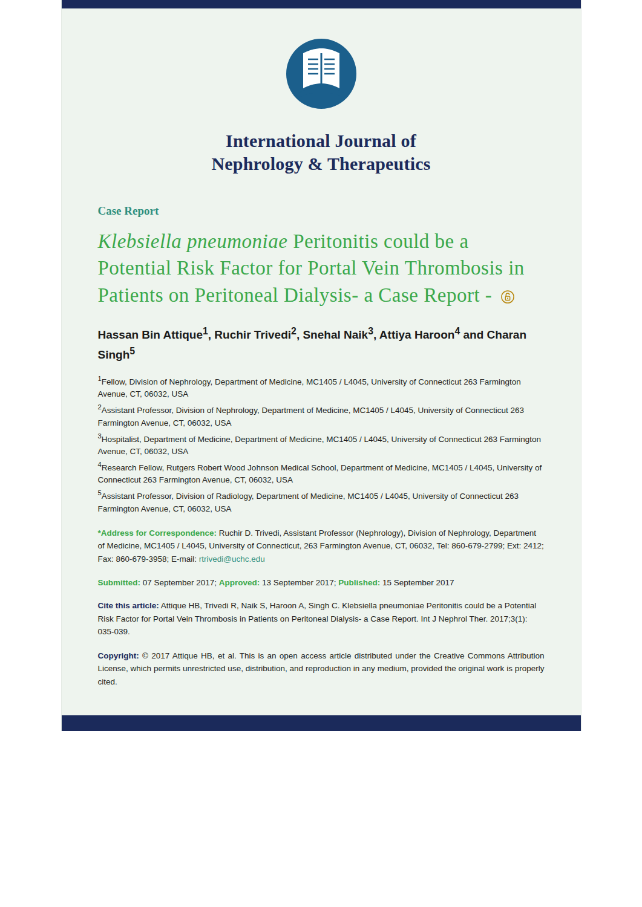International Journal of
Nephrology & Therapeutics
Case Report
Klebsiella pneumoniae Peritonitis could be a Potential Risk Factor for Portal Vein Thrombosis in Patients on Peritoneal Dialysis- a Case Report -
Hassan Bin Attique1, Ruchir Trivedi2, Snehal Naik3, Attiya Haroon4 and Charan Singh5
1Fellow, Division of Nephrology, Department of Medicine, MC1405 / L4045, University of Connecticut 263 Farmington Avenue, CT, 06032, USA
2Assistant Professor, Division of Nephrology, Department of Medicine, MC1405 / L4045, University of Connecticut 263 Farmington Avenue, CT, 06032, USA
3Hospitalist, Department of Medicine, Department of Medicine, MC1405 / L4045, University of Connecticut 263 Farmington Avenue, CT, 06032, USA
4Research Fellow, Rutgers Robert Wood Johnson Medical School, Department of Medicine, MC1405 / L4045, University of Connecticut 263 Farmington Avenue, CT, 06032, USA
5Assistant Professor, Division of Radiology, Department of Medicine, MC1405 / L4045, University of Connecticut 263 Farmington Avenue, CT, 06032, USA
*Address for Correspondence: Ruchir D. Trivedi, Assistant Professor (Nephrology), Division of Nephrology, Department of Medicine, MC1405 / L4045, University of Connecticut, 263 Farmington Avenue, CT, 06032, Tel: 860-679-2799; Ext: 2412; Fax: 860-679-3958; E-mail: rtrivedi@uchc.edu
Submitted: 07 September 2017; Approved: 13 September 2017; Published: 15 September 2017
Cite this article: Attique HB, Trivedi R, Naik S, Haroon A, Singh C. Klebsiella pneumoniae Peritonitis could be a Potential Risk Factor for Portal Vein Thrombosis in Patients on Peritoneal Dialysis- a Case Report. Int J Nephrol Ther. 2017;3(1): 035-039.
Copyright: © 2017 Attique HB, et al. This is an open access article distributed under the Creative Commons Attribution License, which permits unrestricted use, distribution, and reproduction in any medium, provided the original work is properly cited.